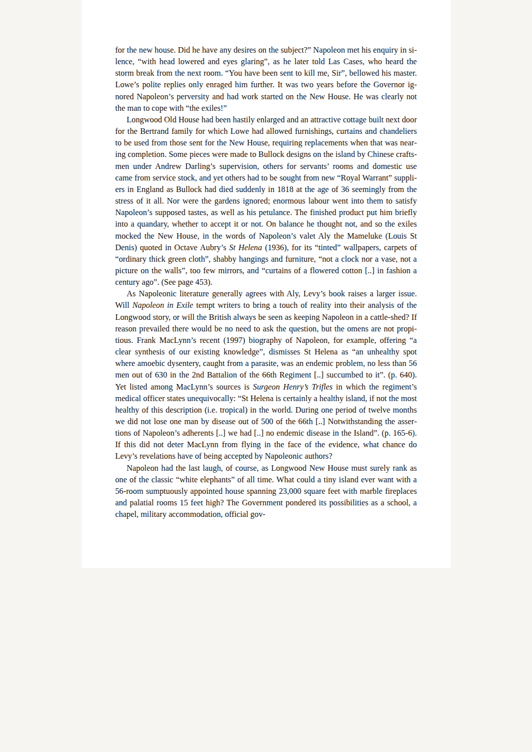for the new house. Did he have any desires on the subject?” Napoleon met his enquiry in silence, “with head lowered and eyes glaring”, as he later told Las Cases, who heard the storm break from the next room. “You have been sent to kill me, Sir”, bellowed his master. Lowe’s polite replies only enraged him further. It was two years before the Governor ignored Napoleon’s perversity and had work started on the New House. He was clearly not the man to cope with “the exiles!”
Longwood Old House had been hastily enlarged and an attractive cottage built next door for the Bertrand family for which Lowe had allowed furnishings, curtains and chandeliers to be used from those sent for the New House, requiring replacements when that was nearing completion. Some pieces were made to Bullock designs on the island by Chinese craftsmen under Andrew Darling’s supervision, others for servants’ rooms and domestic use came from service stock, and yet others had to be sought from new “Royal Warrant” suppliers in England as Bullock had died suddenly in 1818 at the age of 36 seemingly from the stress of it all. Nor were the gardens ignored; enormous labour went into them to satisfy Napoleon’s supposed tastes, as well as his petulance. The finished product put him briefly into a quandary, whether to accept it or not. On balance he thought not, and so the exiles mocked the New House, in the words of Napoleon’s valet Aly the Mameluke (Louis St Denis) quoted in Octave Aubry’s St Helena (1936), for its “tinted” wallpapers, carpets of “ordinary thick green cloth”, shabby hangings and furniture, “not a clock nor a vase, not a picture on the walls”, too few mirrors, and “curtains of a flowered cotton [..] in fashion a century ago”. (See page 453).
As Napoleonic literature generally agrees with Aly, Levy’s book raises a larger issue. Will Napoleon in Exile tempt writers to bring a touch of reality into their analysis of the Longwood story, or will the British always be seen as keeping Napoleon in a cattle-shed? If reason prevailed there would be no need to ask the question, but the omens are not propitious. Frank MacLynn’s recent (1997) biography of Napoleon, for example, offering “a clear synthesis of our existing knowledge”, dismisses St Helena as “an unhealthy spot where amoebic dysentery, caught from a parasite, was an endemic problem, no less than 56 men out of 630 in the 2nd Battalion of the 66th Regiment [..] succumbed to it”. (p. 640). Yet listed among MacLynn’s sources is Surgeon Henry’s Trifles in which the regiment’s medical officer states unequivocally: “St Helena is certainly a healthy island, if not the most healthy of this description (i.e. tropical) in the world. During one period of twelve months we did not lose one man by disease out of 500 of the 66th [..] Notwithstanding the assertions of Napoleon’s adherents [..] we had [..] no endemic disease in the Island”. (p. 165-6). If this did not deter MacLynn from flying in the face of the evidence, what chance do Levy’s revelations have of being accepted by Napoleonic authors?
Napoleon had the last laugh, of course, as Longwood New House must surely rank as one of the classic “white elephants” of all time. What could a tiny island ever want with a 56-room sumptuously appointed house spanning 23,000 square feet with marble fireplaces and palatial rooms 15 feet high? The Government pondered its possibilities as a school, a chapel, military accommodation, official gov-